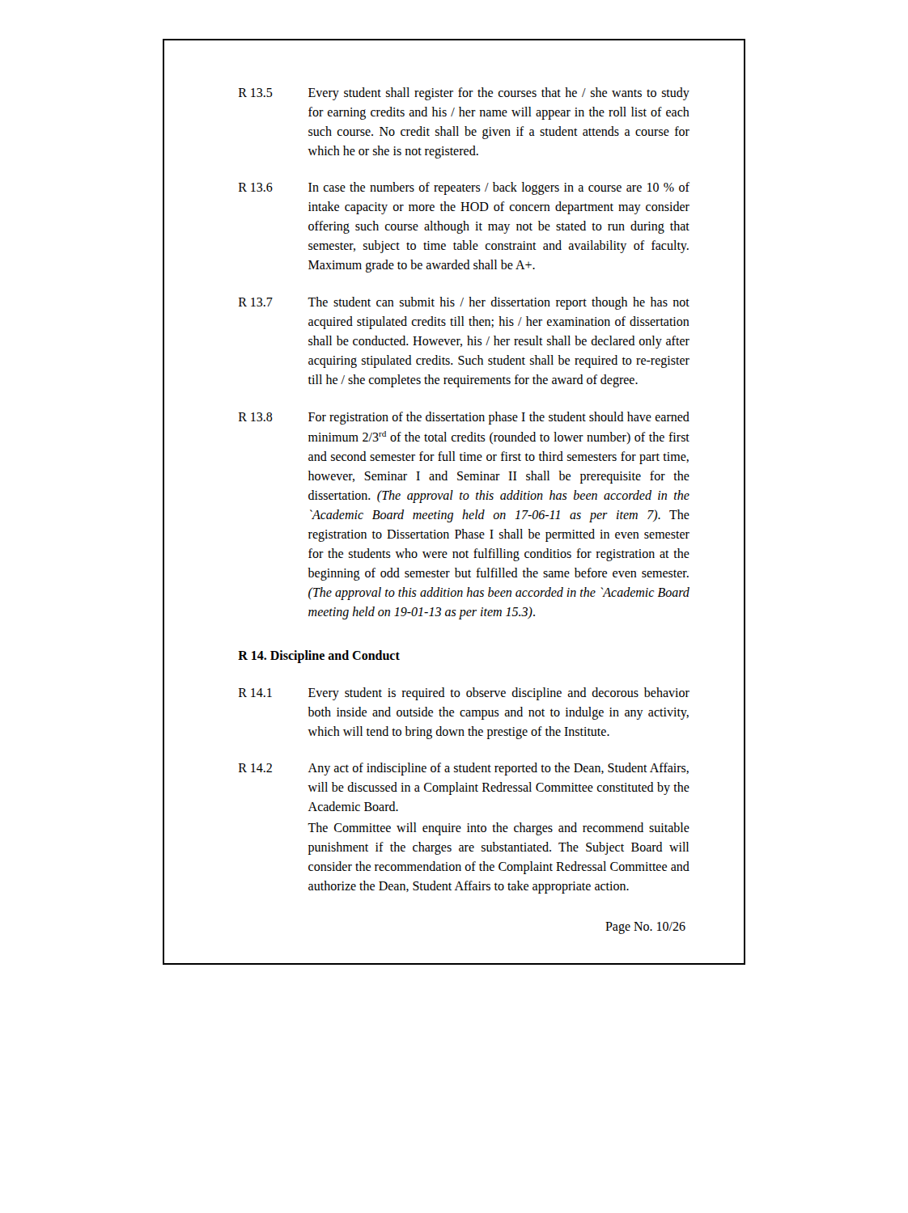R 13.5
Every student shall register for the courses that he / she wants to study for earning credits and his / her name will appear in the roll list of each such course. No credit shall be given if a student attends a course for which he or she is not registered.
R 13.6
In case the numbers of repeaters / back loggers in a course are 10 % of intake capacity or more the HOD of concern department may consider offering such course although it may not be stated to run during that semester, subject to time table constraint and availability of faculty. Maximum grade to be awarded shall be A+.
R 13.7
The student can submit his / her dissertation report though he has not acquired stipulated credits till then; his / her examination of dissertation shall be conducted. However, his / her result shall be declared only after acquiring stipulated credits. Such student shall be required to re-register till he / she completes the requirements for the award of degree.
R 13.8
For registration of the dissertation phase I the student should have earned minimum 2/3rd of the total credits (rounded to lower number) of the first and second semester for full time or first to third semesters for part time, however, Seminar I and Seminar II shall be prerequisite for the dissertation. (The approval to this addition has been accorded in the `Academic Board meeting held on 17-06-11 as per item 7). The registration to Dissertation Phase I shall be permitted in even semester for the students who were not fulfilling conditios for registration at the beginning of odd semester but fulfilled the same before even semester. (The approval to this addition has been accorded in the `Academic Board meeting held on 19-01-13 as per item 15.3).
R 14. Discipline and Conduct
R 14.1
Every student is required to observe discipline and decorous behavior both inside and outside the campus and not to indulge in any activity, which will tend to bring down the prestige of the Institute.
R 14.2
Any act of indiscipline of a student reported to the Dean, Student Affairs, will be discussed in a Complaint Redressal Committee constituted by the Academic Board.
The Committee will enquire into the charges and recommend suitable punishment if the charges are substantiated. The Subject Board will consider the recommendation of the Complaint Redressal Committee and authorize the Dean, Student Affairs to take appropriate action.
Page No. 10/26